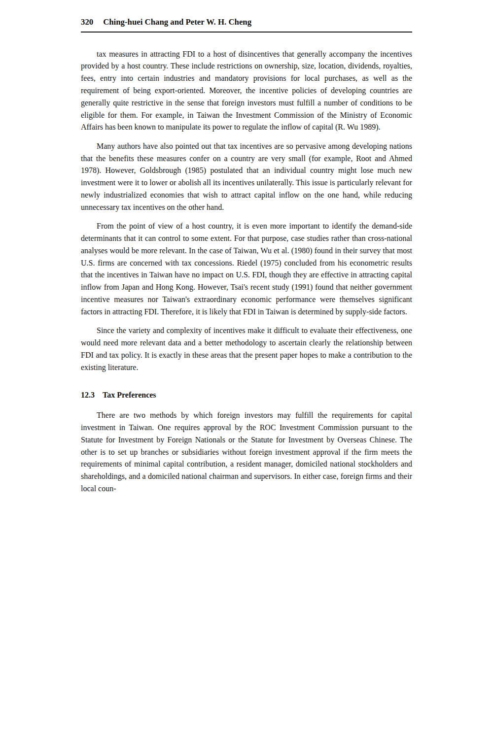320 Ching-huei Chang and Peter W. H. Cheng
tax measures in attracting FDI to a host of disincentives that generally accompany the incentives provided by a host country. These include restrictions on ownership, size, location, dividends, royalties, fees, entry into certain industries and mandatory provisions for local purchases, as well as the requirement of being export-oriented. Moreover, the incentive policies of developing countries are generally quite restrictive in the sense that foreign investors must fulfill a number of conditions to be eligible for them. For example, in Taiwan the Investment Commission of the Ministry of Economic Affairs has been known to manipulate its power to regulate the inflow of capital (R. Wu 1989).
Many authors have also pointed out that tax incentives are so pervasive among developing nations that the benefits these measures confer on a country are very small (for example, Root and Ahmed 1978). However, Goldsbrough (1985) postulated that an individual country might lose much new investment were it to lower or abolish all its incentives unilaterally. This issue is particularly relevant for newly industrialized economies that wish to attract capital inflow on the one hand, while reducing unnecessary tax incentives on the other hand.
From the point of view of a host country, it is even more important to identify the demand-side determinants that it can control to some extent. For that purpose, case studies rather than cross-national analyses would be more relevant. In the case of Taiwan, Wu et al. (1980) found in their survey that most U.S. firms are concerned with tax concessions. Riedel (1975) concluded from his econometric results that the incentives in Taiwan have no impact on U.S. FDI, though they are effective in attracting capital inflow from Japan and Hong Kong. However, Tsai's recent study (1991) found that neither government incentive measures nor Taiwan's extraordinary economic performance were themselves significant factors in attracting FDI. Therefore, it is likely that FDI in Taiwan is determined by supply-side factors.
Since the variety and complexity of incentives make it difficult to evaluate their effectiveness, one would need more relevant data and a better methodology to ascertain clearly the relationship between FDI and tax policy. It is exactly in these areas that the present paper hopes to make a contribution to the existing literature.
12.3 Tax Preferences
There are two methods by which foreign investors may fulfill the requirements for capital investment in Taiwan. One requires approval by the ROC Investment Commission pursuant to the Statute for Investment by Foreign Nationals or the Statute for Investment by Overseas Chinese. The other is to set up branches or subsidiaries without foreign investment approval if the firm meets the requirements of minimal capital contribution, a resident manager, domiciled national stockholders and shareholdings, and a domiciled national chairman and supervisors. In either case, foreign firms and their local coun-